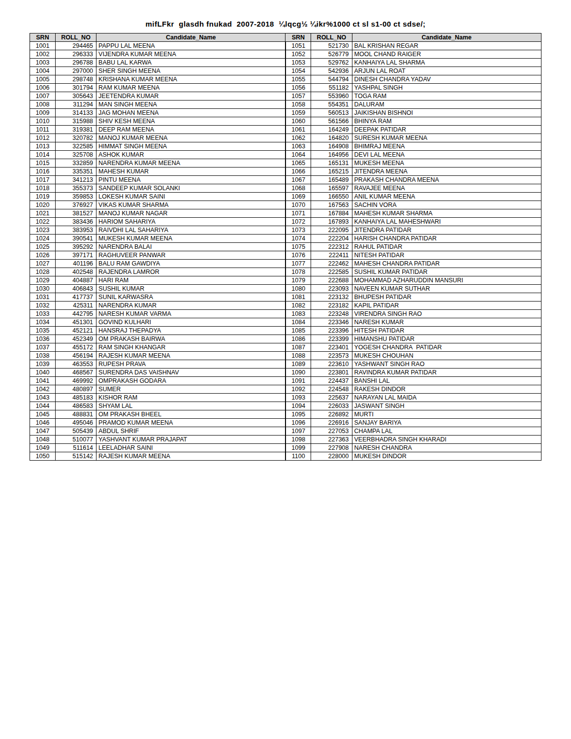mifLFkr glasdh fnukad 2007-2018 ¼lqcg½ ¼ikr%1000 ct sl s1-00 ct sdse/;
| SRN | ROLL_NO | Candidate_Name | SRN | ROLL_NO | Candidate_Name |
| --- | --- | --- | --- | --- | --- |
| 1001 | 294465 | PAPPU LAL MEENA | 1051 | 521730 | BAL KRISHAN REGAR |
| 1002 | 296333 | VIJENDRA KUMAR MEENA | 1052 | 526779 | MOOL CHAND RAIGER |
| 1003 | 296788 | BABU LAL KARWA | 1053 | 529762 | KANHAIYA LAL SHARMA |
| 1004 | 297000 | SHER SINGH MEENA | 1054 | 542936 | ARJUN LAL ROAT |
| 1005 | 298748 | KRISHANA KUMAR MEENA | 1055 | 544794 | DINESH CHANDRA YADAV |
| 1006 | 301794 | RAM KUMAR MEENA | 1056 | 551182 | YASHPAL SINGH |
| 1007 | 305643 | JEETENDRA KUMAR | 1057 | 553960 | TOGA RAM |
| 1008 | 311294 | MAN SINGH MEENA | 1058 | 554351 | DALURAM |
| 1009 | 314133 | JAG MOHAN MEENA | 1059 | 560513 | JAIKISHAN BISHNOI |
| 1010 | 315988 | SHIV KESH MEENA | 1060 | 561566 | BHINYA RAM |
| 1011 | 319381 | DEEP RAM MEENA | 1061 | 164249 | DEEPAK PATIDAR |
| 1012 | 320782 | MANOJ KUMAR MEENA | 1062 | 164820 | SURESH KUMAR MEENA |
| 1013 | 322585 | HIMMAT SINGH MEENA | 1063 | 164908 | BHIMRAJ MEENA |
| 1014 | 325708 | ASHOK KUMAR | 1064 | 164956 | DEVI LAL MEENA |
| 1015 | 332859 | NARENDRA KUMAR MEENA | 1065 | 165131 | MUKESH MEENA |
| 1016 | 335351 | MAHESH KUMAR | 1066 | 165215 | JITENDRA MEENA |
| 1017 | 341213 | PINTU MEENA | 1067 | 165489 | PRAKASH CHANDRA MEENA |
| 1018 | 355373 | SANDEEP KUMAR SOLANKI | 1068 | 165597 | RAVAJEE MEENA |
| 1019 | 359853 | LOKESH KUMAR SAINI | 1069 | 166550 | ANIL KUMAR MEENA |
| 1020 | 376927 | VIKAS KUMAR SHARMA | 1070 | 167563 | SACHIN VORA |
| 1021 | 381527 | MANOJ KUMAR NAGAR | 1071 | 167884 | MAHESH KUMAR SHARMA |
| 1022 | 383436 | HARIOM SAHARIYA | 1072 | 167893 | KANHAIYA LAL MAHESHWARI |
| 1023 | 383953 | RAIVDHI LAL SAHARIYA | 1073 | 222095 | JITENDRA PATIDAR |
| 1024 | 390541 | MUKESH KUMAR MEENA | 1074 | 222204 | HARISH CHANDRA PATIDAR |
| 1025 | 395292 | NARENDRA BALAI | 1075 | 222312 | RAHUL PATIDAR |
| 1026 | 397171 | RAGHUVEER PANWAR | 1076 | 222411 | NITESH PATIDAR |
| 1027 | 401196 | BALU RAM GAWDIYA | 1077 | 222462 | MAHESH CHANDRA PATIDAR |
| 1028 | 402548 | RAJENDRA LAMROR | 1078 | 222585 | SUSHIL KUMAR PATIDAR |
| 1029 | 404887 | HARI RAM | 1079 | 222688 | MOHAMMAD AZHARUDDIN MANSURI |
| 1030 | 406843 | SUSHIL KUMAR | 1080 | 223093 | NAVEEN KUMAR SUTHAR |
| 1031 | 417737 | SUNIL KARWASRA | 1081 | 223132 | BHUPESH PATIDAR |
| 1032 | 425311 | NARENDRA KUMAR | 1082 | 223182 | KAPIL PATIDAR |
| 1033 | 442795 | NARESH KUMAR VARMA | 1083 | 223248 | VIRENDRA SINGH RAO |
| 1034 | 451301 | GOVIND KULHARI | 1084 | 223346 | NARESH KUMAR |
| 1035 | 452121 | HANSRAJ THEPADYA | 1085 | 223396 | HITESH PATIDAR |
| 1036 | 452349 | OM PRAKASH BAIRWA | 1086 | 223399 | HIMANSHU PATIDAR |
| 1037 | 455172 | RAM SINGH KHANGAR | 1087 | 223401 | YOGESH CHANDRA PATIDAR |
| 1038 | 456194 | RAJESH KUMAR MEENA | 1088 | 223573 | MUKESH CHOUHAN |
| 1039 | 463553 | RUPESH PRAVA | 1089 | 223610 | YASHWANT SINGH RAO |
| 1040 | 468567 | SURENDRA DAS VAISHNAV | 1090 | 223801 | RAVINDRA KUMAR PATIDAR |
| 1041 | 469992 | OMPRAKASH GODARA | 1091 | 224437 | BANSHI LAL |
| 1042 | 480897 | SUMER | 1092 | 224548 | RAKESH DINDOR |
| 1043 | 485183 | KISHOR RAM | 1093 | 225637 | NARAYAN LAL MAIDA |
| 1044 | 486583 | SHYAM LAL | 1094 | 226033 | JASWANT SINGH |
| 1045 | 488831 | OM PRAKASH BHEEL | 1095 | 226892 | MURTI |
| 1046 | 495046 | PRAMOD KUMAR MEENA | 1096 | 226916 | SANJAY BARIYA |
| 1047 | 505439 | ABDUL SHRIF | 1097 | 227053 | CHAMPA LAL |
| 1048 | 510077 | YASHVANT KUMAR PRAJAPAT | 1098 | 227363 | VEERBHADRA SINGH KHARADI |
| 1049 | 511614 | LEELADHAR SAINI | 1099 | 227908 | NARESH CHANDRA |
| 1050 | 515142 | RAJESH KUMAR MEENA | 1100 | 228000 | MUKESH DINDOR |